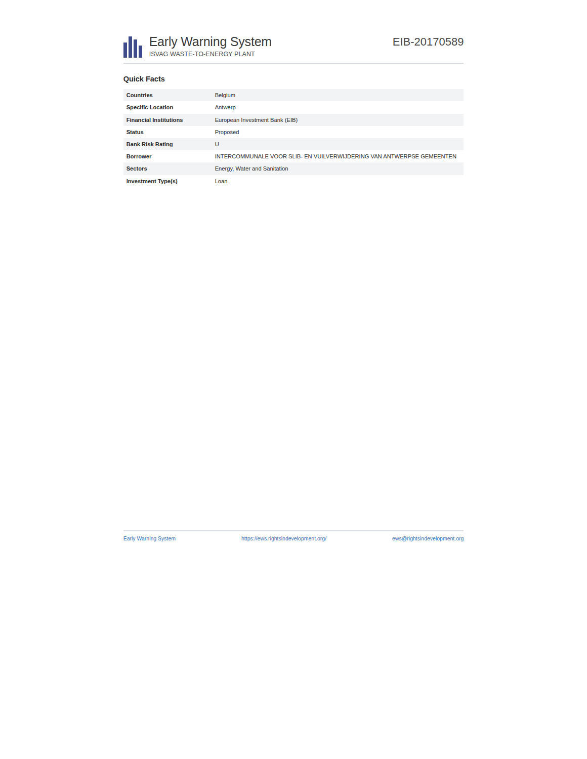Early Warning System
ISVAG WASTE-TO-ENERGY PLANT
EIB-20170589
Quick Facts
| Countries | Belgium |
| Specific Location | Antwerp |
| Financial Institutions | European Investment Bank (EIB) |
| Status | Proposed |
| Bank Risk Rating | U |
| Borrower | INTERCOMMUNALE VOOR SLIB- EN VUILVERWIJDERING VAN ANTWERPSE GEMEENTEN |
| Sectors | Energy, Water and Sanitation |
| Investment Type(s) | Loan |
Early Warning System
https://ews.rightsindevelopment.org/
ews@rightsindevelopment.org